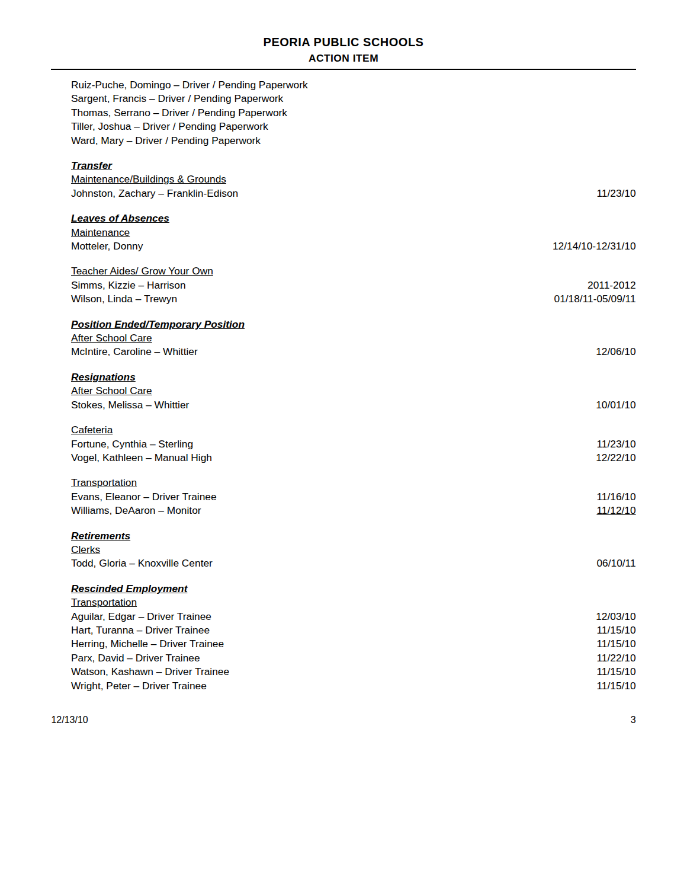PEORIA PUBLIC SCHOOLS
ACTION ITEM
Ruiz-Puche, Domingo – Driver / Pending Paperwork
Sargent, Francis – Driver / Pending Paperwork
Thomas, Serrano – Driver / Pending Paperwork
Tiller, Joshua – Driver / Pending Paperwork
Ward, Mary – Driver / Pending Paperwork
Transfer
Maintenance/Buildings & Grounds
Johnston, Zachary – Franklin-Edison 11/23/10
Leaves of Absences
Maintenance
Motteler, Donny 12/14/10-12/31/10
Teacher Aides/ Grow Your Own
Simms, Kizzie – Harrison 2011-2012
Wilson, Linda – Trewyn 01/18/11-05/09/11
Position Ended/Temporary Position
After School Care
McIntire, Caroline – Whittier 12/06/10
Resignations
After School Care
Stokes, Melissa – Whittier 10/01/10
Cafeteria
Fortune, Cynthia – Sterling 11/23/10
Vogel, Kathleen – Manual High 12/22/10
Transportation
Evans, Eleanor – Driver Trainee 11/16/10
Williams, DeAaron – Monitor 11/12/10
Retirements
Clerks
Todd, Gloria – Knoxville Center 06/10/11
Rescinded Employment
Transportation
Aguilar, Edgar – Driver Trainee 12/03/10
Hart, Turanna – Driver Trainee 11/15/10
Herring, Michelle – Driver Trainee 11/15/10
Parx, David – Driver Trainee 11/22/10
Watson, Kashawn – Driver Trainee 11/15/10
Wright, Peter – Driver Trainee 11/15/10
12/13/10 3